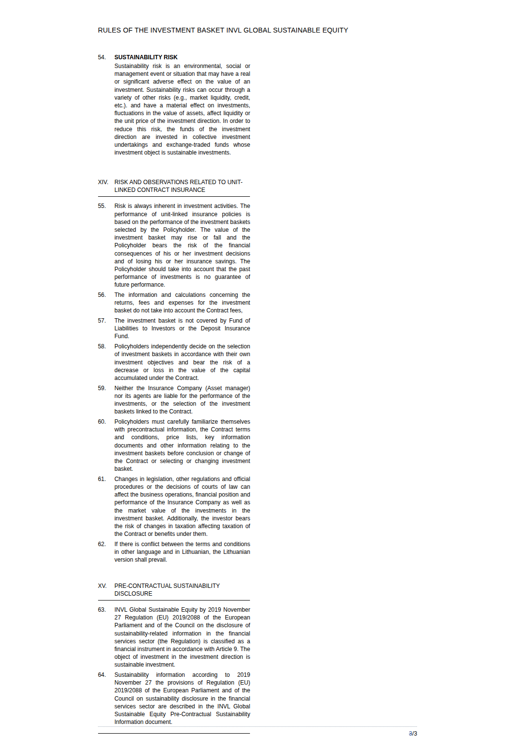RULES OF THE INVESTMENT BASKET INVL GLOBAL SUSTAINABLE EQUITY
54. SUSTAINABILITY RISK
Sustainability risk is an environmental, social or management event or situation that may have a real or significant adverse effect on the value of an investment. Sustainability risks can occur through a variety of other risks (e.g., market liquidity, credit, etc.). and have a material effect on investments, fluctuations in the value of assets, affect liquidity or the unit price of the investment direction. In order to reduce this risk, the funds of the investment direction are invested in collective investment undertakings and exchange-traded funds whose investment object is sustainable investments.
XIV. RISK AND OBSERVATIONS RELATED TO UNIT-LINKED CONTRACT INSURANCE
55. Risk is always inherent in investment activities. The performance of unit-linked insurance policies is based on the performance of the investment baskets selected by the Policyholder. The value of the investment basket may rise or fall and the Policyholder bears the risk of the financial consequences of his or her investment decisions and of losing his or her insurance savings. The Policyholder should take into account that the past performance of investments is no guarantee of future performance.
56. The information and calculations concerning the returns, fees and expenses for the investment basket do not take into account the Contract fees,
57. The investment basket is not covered by Fund of Liabilities to Investors or the Deposit Insurance Fund.
58. Policyholders independently decide on the selection of investment baskets in accordance with their own investment objectives and bear the risk of a decrease or loss in the value of the capital accumulated under the Contract.
59. Neither the Insurance Company (Asset manager) nor its agents are liable for the performance of the investments, or the selection of the investment baskets linked to the Contract.
60. Policyholders must carefully familiarize themselves with precontractual information, the Contract terms and conditions, price lists, key information documents and other information relating to the investment baskets before conclusion or change of the Contract or selecting or changing investment basket.
61. Changes in legislation, other regulations and official procedures or the decisions of courts of law can affect the business operations, financial position and performance of the Insurance Company as well as the market value of the investments in the investment basket. Additionally, the investor bears the risk of changes in taxation affecting taxation of the Contract or benefits under them.
62. If there is conflict between the terms and conditions in other language and in Lithuanian, the Lithuanian version shall prevail.
XV. PRE-CONTRACTUAL SUSTAINABILITY DISCLOSURE
63. INVL Global Sustainable Equity by 2019 November 27 Regulation (EU) 2019/2088 of the European Parliament and of the Council on the disclosure of sustainability-related information in the financial services sector (the Regulation) is classified as a financial instrument in accordance with Article 9. The object of investment in the investment direction is sustainable investment.
64. Sustainability information according to 2019 November 27 the provisions of Regulation (EU) 2019/2088 of the European Parliament and of the Council on sustainability disclosure in the financial services sector are described in the INVL Global Sustainable Equity Pre-Contractual Sustainability Information document.
3/3